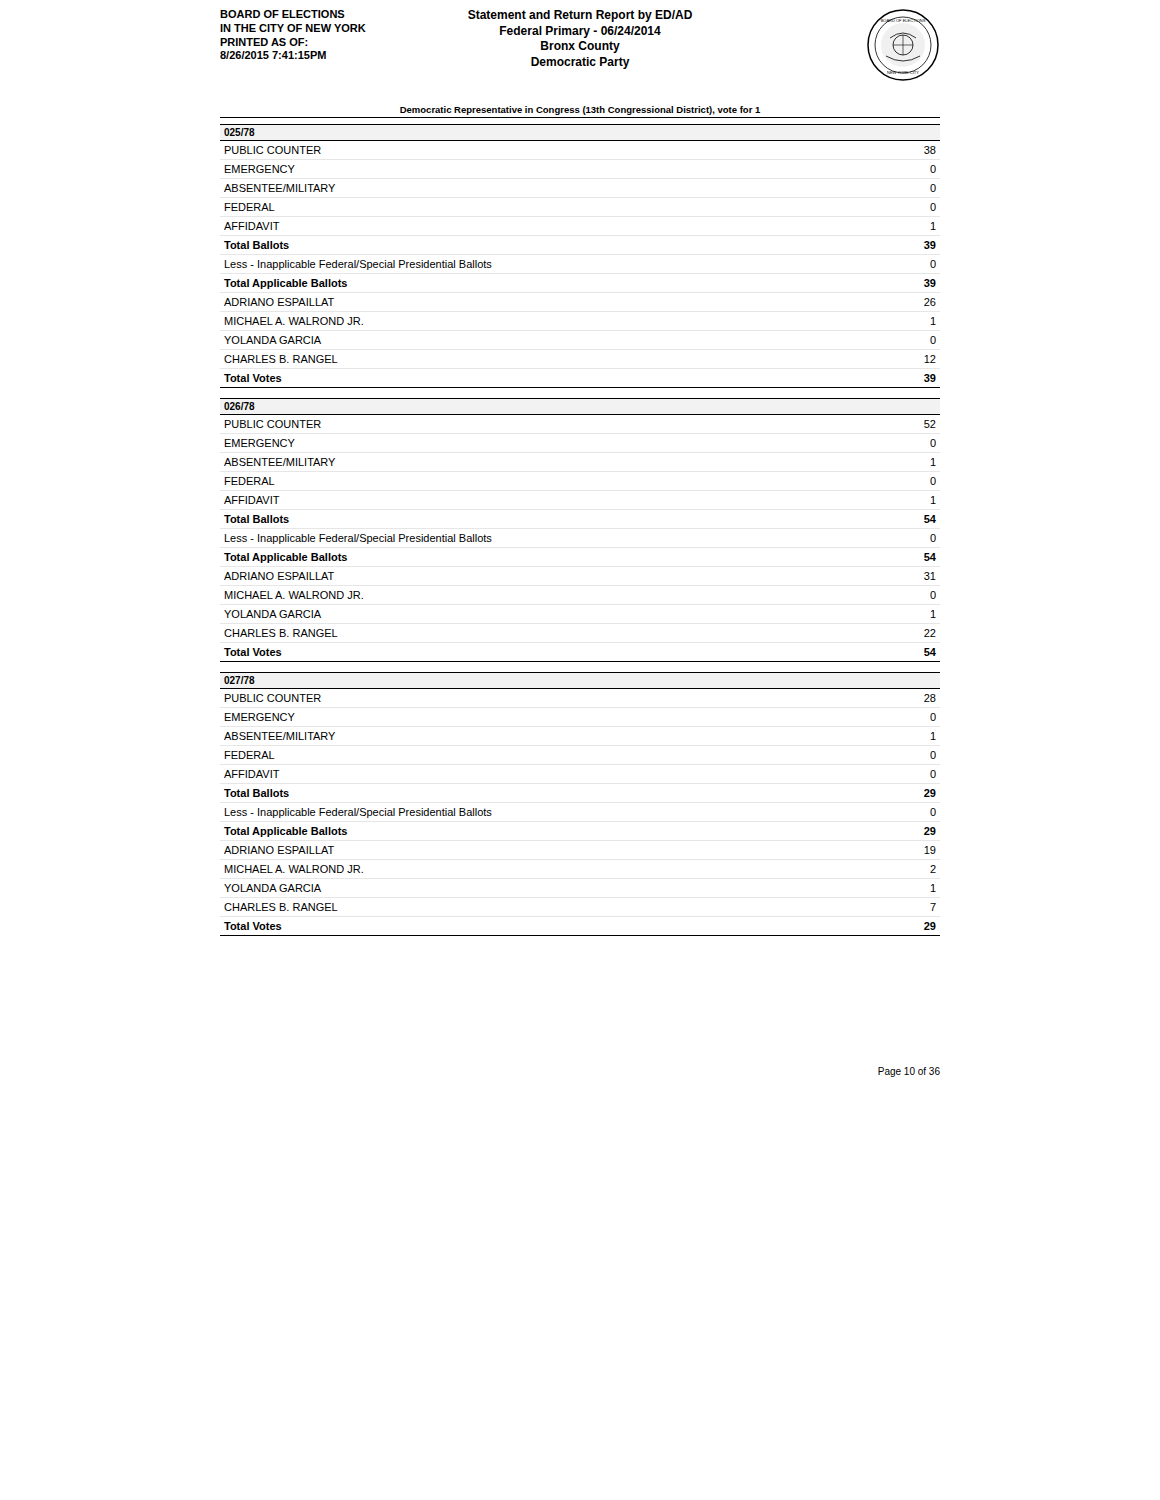BOARD OF ELECTIONS
IN THE CITY OF NEW YORK
PRINTED AS OF:
8/26/2015 7:41:15PM
Statement and Return Report by ED/AD
Federal Primary - 06/24/2014
Bronx County
Democratic Party
BOARD OF ELECTIONS NEW YORK CITY
Democratic Representative in Congress (13th Congressional District), vote for 1
025/78
| PUBLIC COUNTER | 38 |
| EMERGENCY | 0 |
| ABSENTEE/MILITARY | 0 |
| FEDERAL | 0 |
| AFFIDAVIT | 1 |
| Total Ballots | 39 |
| Less - Inapplicable Federal/Special Presidential Ballots | 0 |
| Total Applicable Ballots | 39 |
| ADRIANO ESPAILLAT | 26 |
| MICHAEL A. WALROND JR. | 1 |
| YOLANDA GARCIA | 0 |
| CHARLES B. RANGEL | 12 |
| Total Votes | 39 |
026/78
| PUBLIC COUNTER | 52 |
| EMERGENCY | 0 |
| ABSENTEE/MILITARY | 1 |
| FEDERAL | 0 |
| AFFIDAVIT | 1 |
| Total Ballots | 54 |
| Less - Inapplicable Federal/Special Presidential Ballots | 0 |
| Total Applicable Ballots | 54 |
| ADRIANO ESPAILLAT | 31 |
| MICHAEL A. WALROND JR. | 0 |
| YOLANDA GARCIA | 1 |
| CHARLES B. RANGEL | 22 |
| Total Votes | 54 |
027/78
| PUBLIC COUNTER | 28 |
| EMERGENCY | 0 |
| ABSENTEE/MILITARY | 1 |
| FEDERAL | 0 |
| AFFIDAVIT | 0 |
| Total Ballots | 29 |
| Less - Inapplicable Federal/Special Presidential Ballots | 0 |
| Total Applicable Ballots | 29 |
| ADRIANO ESPAILLAT | 19 |
| MICHAEL A. WALROND JR. | 2 |
| YOLANDA GARCIA | 1 |
| CHARLES B. RANGEL | 7 |
| Total Votes | 29 |
Page 10 of 36